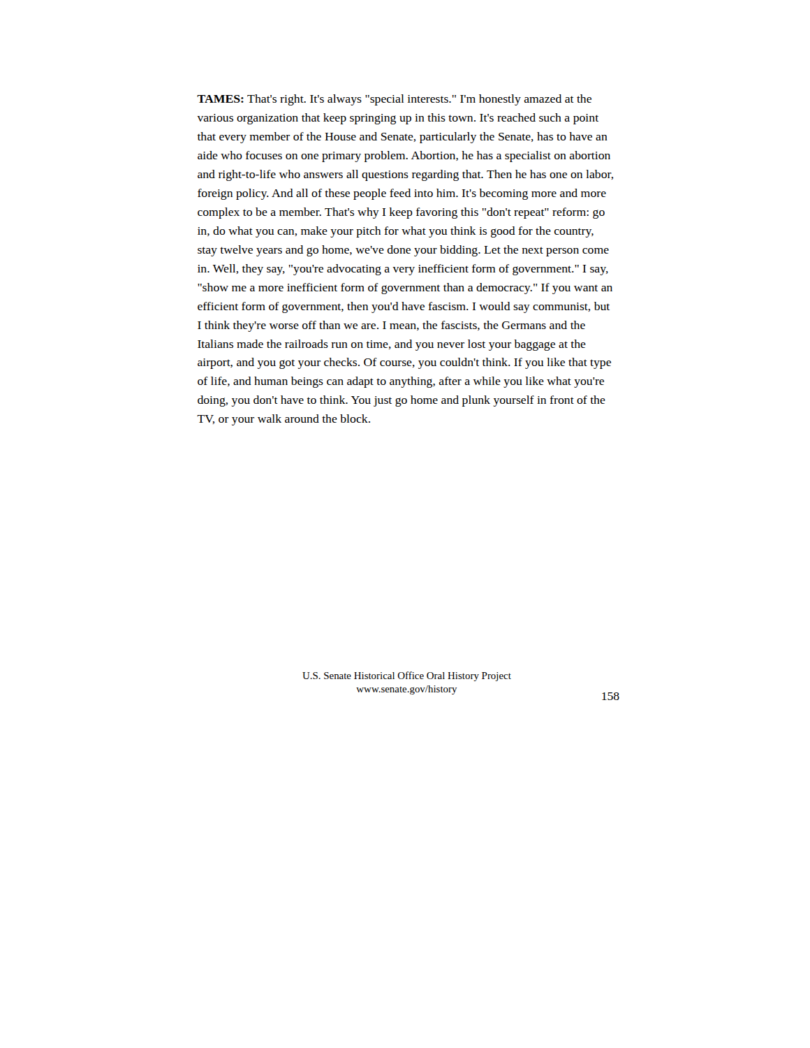TAMES: That's right. It's always "special interests." I'm honestly amazed at the various organization that keep springing up in this town. It's reached such a point that every member of the House and Senate, particularly the Senate, has to have an aide who focuses on one primary problem. Abortion, he has a specialist on abortion and right-to-life who answers all questions regarding that. Then he has one on labor, foreign policy. And all of these people feed into him. It's becoming more and more complex to be a member. That's why I keep favoring this "don't repeat" reform: go in, do what you can, make your pitch for what you think is good for the country, stay twelve years and go home, we've done your bidding. Let the next person come in. Well, they say, "you're advocating a very inefficient form of government." I say, "show me a more inefficient form of government than a democracy." If you want an efficient form of government, then you'd have fascism. I would say communist, but I think they're worse off than we are. I mean, the fascists, the Germans and the Italians made the railroads run on time, and you never lost your baggage at the airport, and you got your checks. Of course, you couldn't think. If you like that type of life, and human beings can adapt to anything, after a while you like what you're doing, you don't have to think. You just go home and plunk yourself in front of the TV, or your walk around the block.
U.S. Senate Historical Office Oral History Project www.senate.gov/history 158